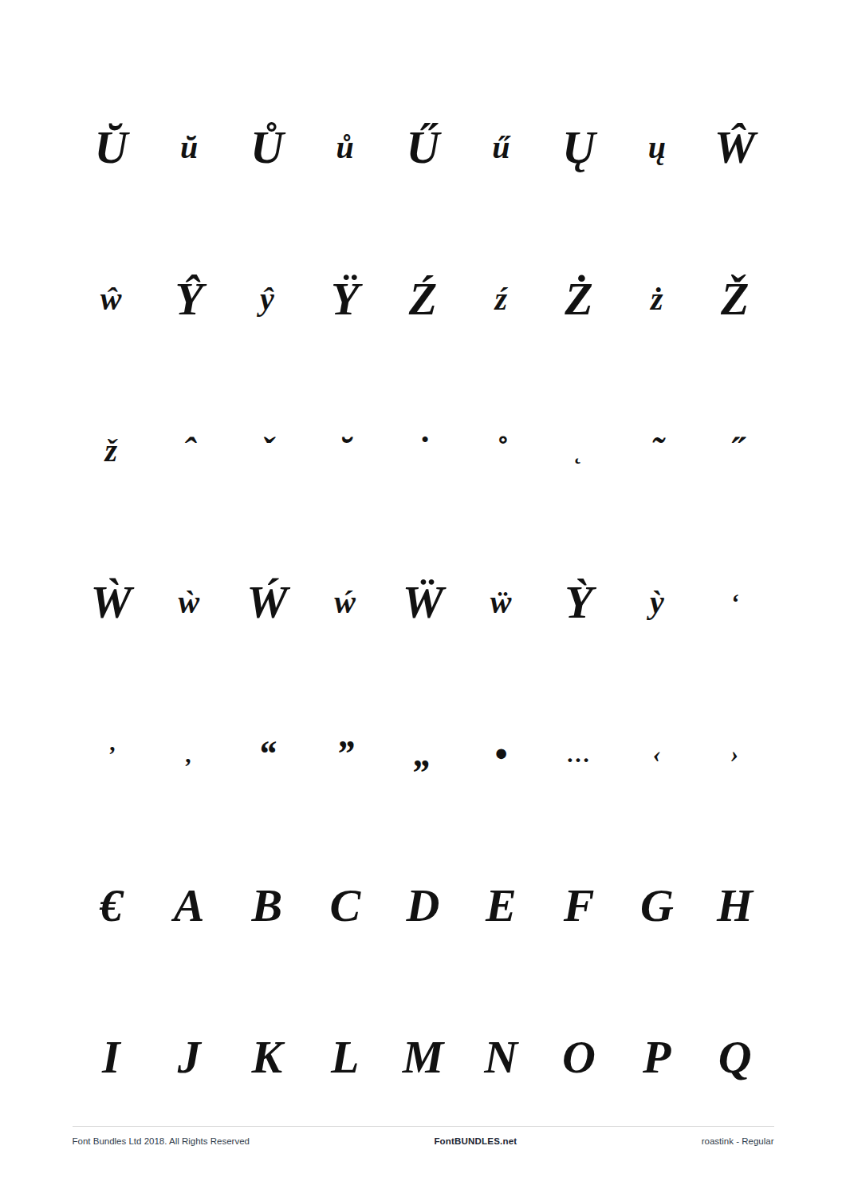Ŭ
ŭ
Ů
ů
Ű
ű
Ų
ų
Ŵ
ŵ
Ŷ
ŷ
Ÿ
Ź
ź
Ż
ż
Ž
ž
ˆ
ˇ
˘
˙
˚
˛
˜
˝
Ẁ
ẁ
Ẃ
ẃ
Ẅ
ẅ
Ỳ
ỳ
‘
’
‚
“
”
„
•
…
‹
›
€
A
B
C
D
E
F
G
H
I
J
K
L
M
N
O
P
Q
Font Bundles Ltd 2018. All Rights Reserved
FontBUNDLES.net
roastink - Regular